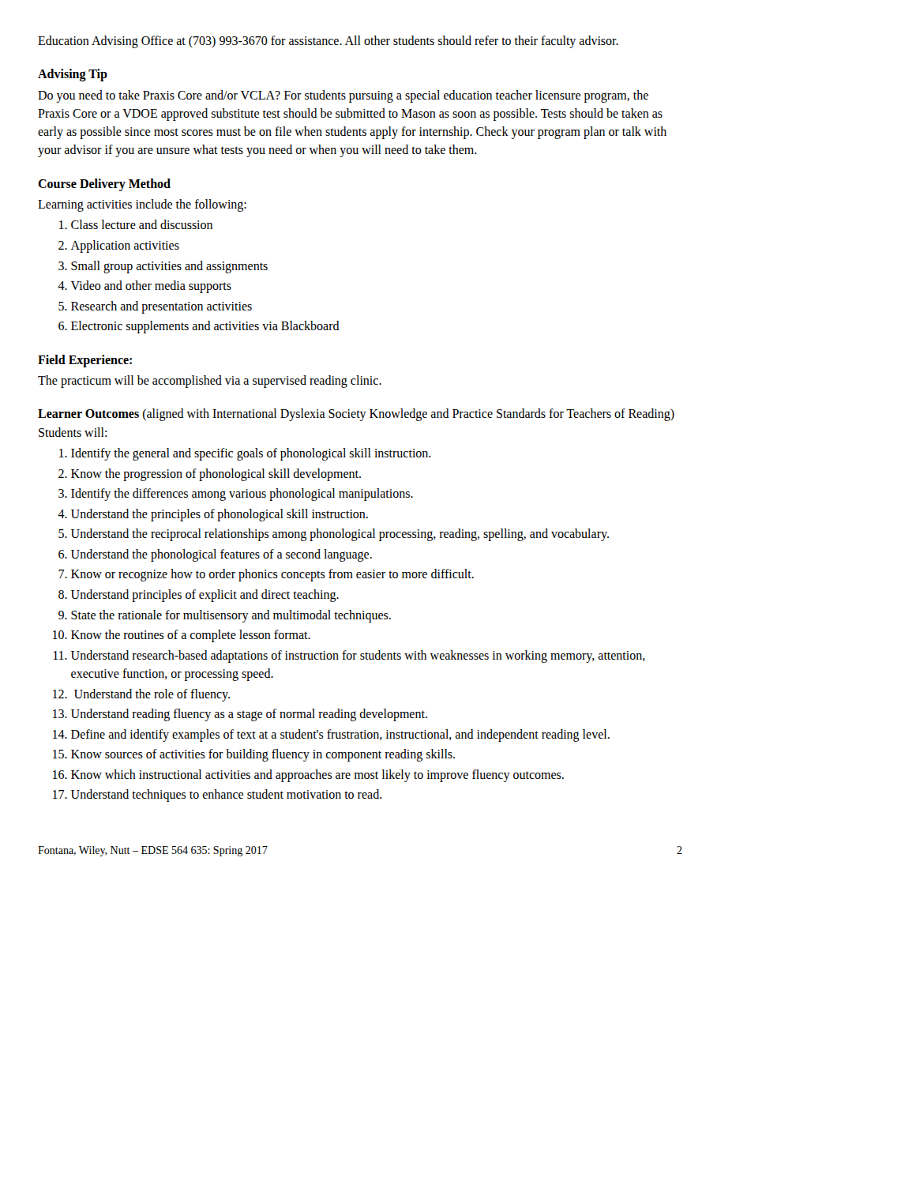Education Advising Office at (703) 993-3670 for assistance. All other students should refer to their faculty advisor.
Advising Tip
Do you need to take Praxis Core and/or VCLA? For students pursuing a special education teacher licensure program, the Praxis Core or a VDOE approved substitute test should be submitted to Mason as soon as possible. Tests should be taken as early as possible since most scores must be on file when students apply for internship. Check your program plan or talk with your advisor if you are unsure what tests you need or when you will need to take them.
Course Delivery Method
Learning activities include the following:
Class lecture and discussion
Application activities
Small group activities and assignments
Video and other media supports
Research and presentation activities
Electronic supplements and activities via Blackboard
Field Experience:
The practicum will be accomplished via a supervised reading clinic.
Learner Outcomes (aligned with International Dyslexia Society Knowledge and Practice Standards for Teachers of Reading) Students will:
Identify the general and specific goals of phonological skill instruction.
Know the progression of phonological skill development.
Identify the differences among various phonological manipulations.
Understand the principles of phonological skill instruction.
Understand the reciprocal relationships among phonological processing, reading, spelling, and vocabulary.
Understand the phonological features of a second language.
Know or recognize how to order phonics concepts from easier to more difficult.
Understand principles of explicit and direct teaching.
State the rationale for multisensory and multimodal techniques.
Know the routines of a complete lesson format.
Understand research-based adaptations of instruction for students with weaknesses in working memory, attention, executive function, or processing speed.
Understand the role of fluency.
Understand reading fluency as a stage of normal reading development.
Define and identify examples of text at a student's frustration, instructional, and independent reading level.
Know sources of activities for building fluency in component reading skills.
Know which instructional activities and approaches are most likely to improve fluency outcomes.
Understand techniques to enhance student motivation to read.
Fontana, Wiley, Nutt – EDSE 564 635: Spring 2017 2